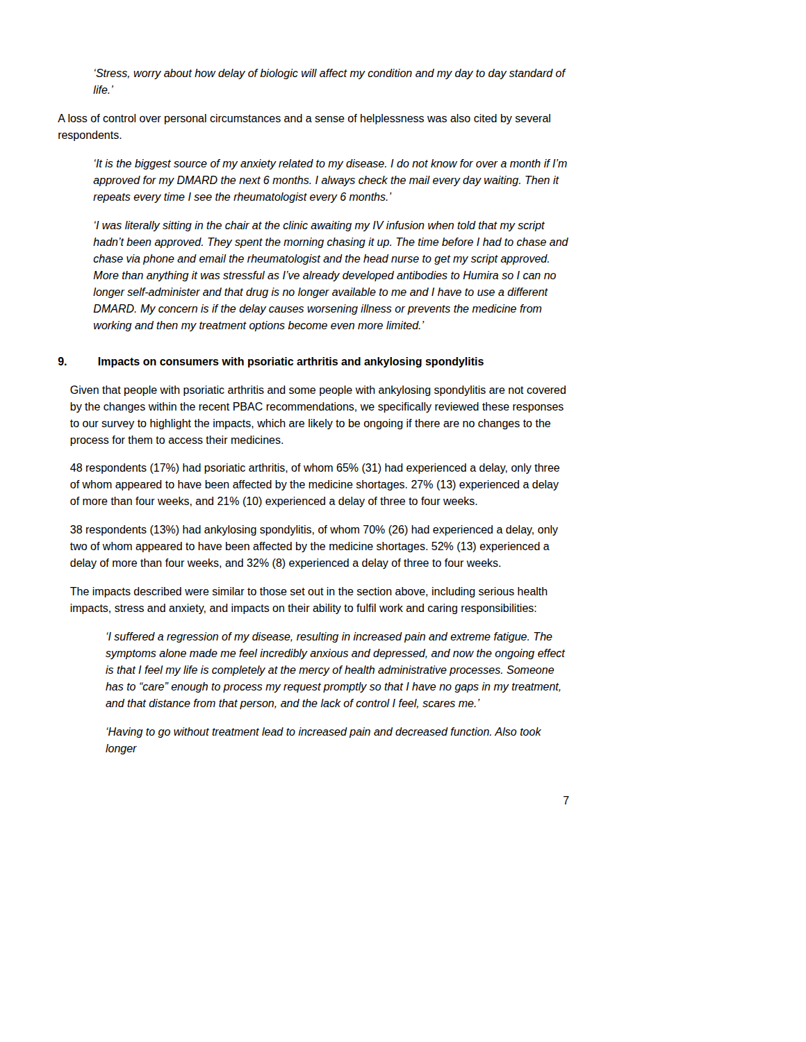‘Stress, worry about how delay of biologic will affect my condition and my day to day standard of life.’
A loss of control over personal circumstances and a sense of helplessness was also cited by several respondents.
‘It is the biggest source of my anxiety related to my disease. I do not know for over a month if I’m approved for my DMARD the next 6 months. I always check the mail every day waiting. Then it repeats every time I see the rheumatologist every 6 months.’
‘I was literally sitting in the chair at the clinic awaiting my IV infusion when told that my script hadn’t been approved. They spent the morning chasing it up. The time before I had to chase and chase via phone and email the rheumatologist and the head nurse to get my script approved. More than anything it was stressful as I’ve already developed antibodies to Humira so I can no longer self-administer and that drug is no longer available to me and I have to use a different DMARD. My concern is if the delay causes worsening illness or prevents the medicine from working and then my treatment options become even more limited.’
9. Impacts on consumers with psoriatic arthritis and ankylosing spondylitis
Given that people with psoriatic arthritis and some people with ankylosing spondylitis are not covered by the changes within the recent PBAC recommendations, we specifically reviewed these responses to our survey to highlight the impacts, which are likely to be ongoing if there are no changes to the process for them to access their medicines.
48 respondents (17%) had psoriatic arthritis, of whom 65% (31) had experienced a delay, only three of whom appeared to have been affected by the medicine shortages. 27% (13) experienced a delay of more than four weeks, and 21% (10) experienced a delay of three to four weeks.
38 respondents (13%) had ankylosing spondylitis, of whom 70% (26) had experienced a delay, only two of whom appeared to have been affected by the medicine shortages. 52% (13) experienced a delay of more than four weeks, and 32% (8) experienced a delay of three to four weeks.
The impacts described were similar to those set out in the section above, including serious health impacts, stress and anxiety, and impacts on their ability to fulfil work and caring responsibilities:
‘I suffered a regression of my disease, resulting in increased pain and extreme fatigue. The symptoms alone made me feel incredibly anxious and depressed, and now the ongoing effect is that I feel my life is completely at the mercy of health administrative processes. Someone has to “care” enough to process my request promptly so that I have no gaps in my treatment, and that distance from that person, and the lack of control I feel, scares me.’
‘Having to go without treatment lead to increased pain and decreased function. Also took longer
7